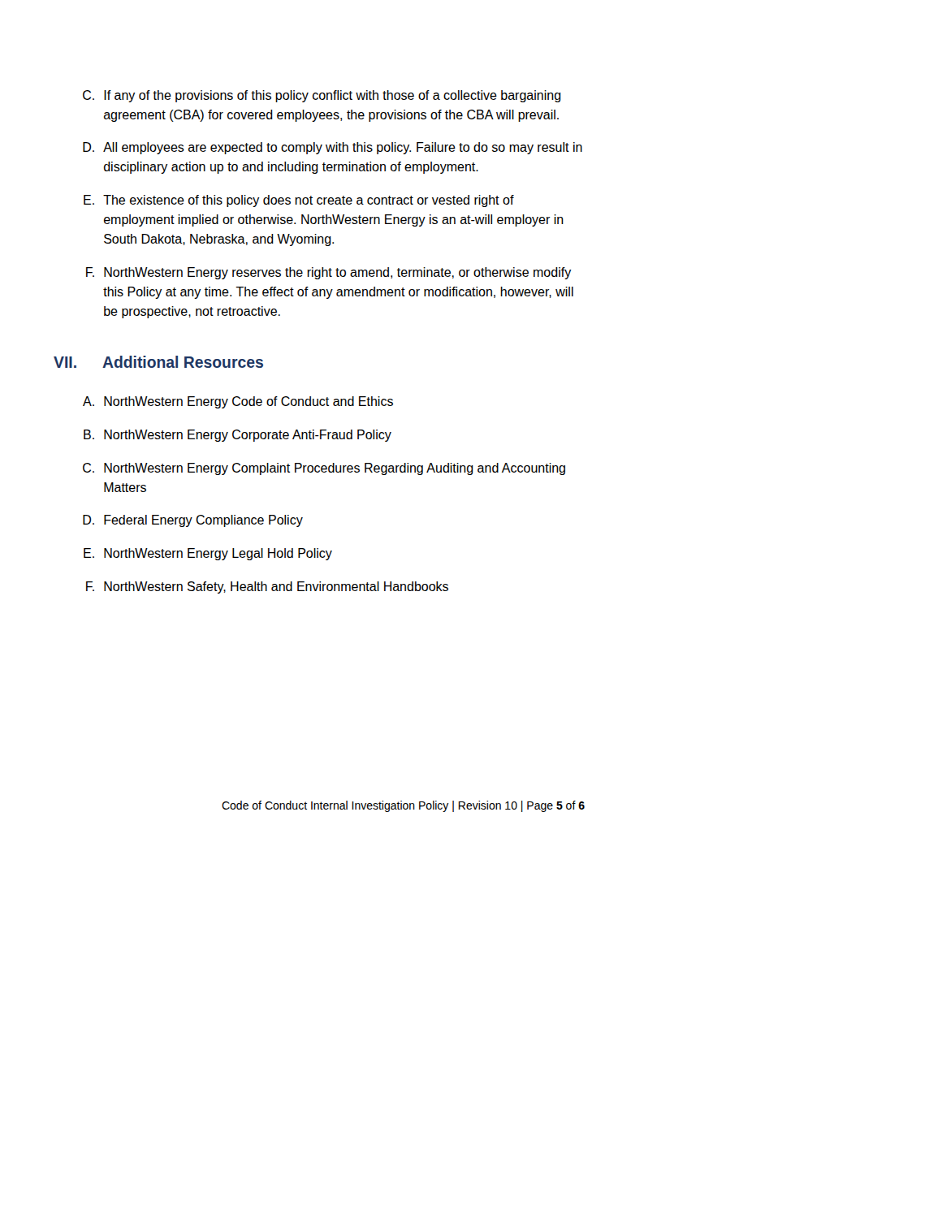If any of the provisions of this policy conflict with those of a collective bargaining agreement (CBA) for covered employees, the provisions of the CBA will prevail.
All employees are expected to comply with this policy. Failure to do so may result in disciplinary action up to and including termination of employment.
The existence of this policy does not create a contract or vested right of employment implied or otherwise. NorthWestern Energy is an at-will employer in South Dakota, Nebraska, and Wyoming.
NorthWestern Energy reserves the right to amend, terminate, or otherwise modify this Policy at any time. The effect of any amendment or modification, however, will be prospective, not retroactive.
VII. Additional Resources
NorthWestern Energy Code of Conduct and Ethics
NorthWestern Energy Corporate Anti-Fraud Policy
NorthWestern Energy Complaint Procedures Regarding Auditing and Accounting Matters
Federal Energy Compliance Policy
NorthWestern Energy Legal Hold Policy
NorthWestern Safety, Health and Environmental Handbooks
Code of Conduct Internal Investigation Policy | Revision 10 | Page 5 of 6